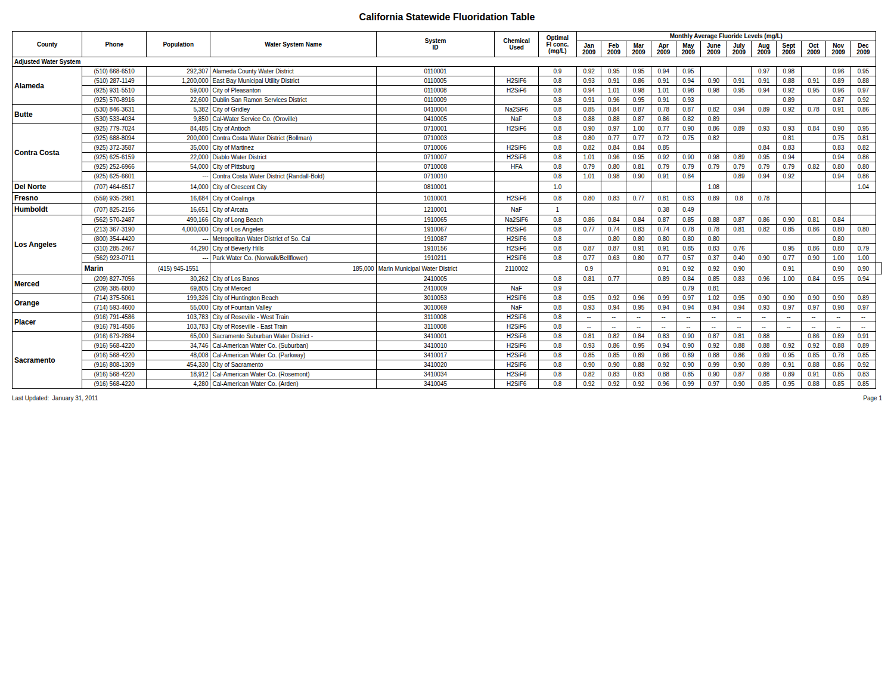California Statewide Fluoridation Table
| County | Phone | Population | Water System Name | System ID | Chemical Used | Optimal Fl conc. (mg/L) | Monthly Average Fluoride Levels (mg/L) |
| --- | --- | --- | --- | --- | --- | --- | --- |
| Jan 2009 | Feb 2009 | Mar 2009 | Apr 2009 | May 2009 | June 2009 | July 2009 | Aug 2009 | Sept 2009 | Oct 2009 | Nov 2009 | Dec 2009 |
| Adjusted Water System |
| Alameda | (510) 668-6510 | 292,307 | Alameda County Water District | 0110001 | | 0.9 | 0.92 | 0.95 | 0.95 | 0.94 | 0.95 | | | 0.97 | 0.98 | | 0.96 | 0.95 |
| (510) 287-1149 | 1,200,000 | East Bay Municipal Utility District | 0110005 | H2SiF6 | 0.8 | 0.93 | 0.91 | 0.86 | 0.91 | 0.94 | 0.90 | 0.91 | 0.91 | 0.88 | 0.91 | 0.89 | 0.88 |
| (925) 931-5510 | 59,000 | City of Pleasanton | 0110008 | H2SiF6 | 0.8 | 0.94 | 1.01 | 0.98 | 1.01 | 0.98 | 0.98 | 0.95 | 0.94 | 0.92 | 0.95 | 0.96 | 0.97 |
| (925) 570-8916 | 22,600 | Dublin San Ramon Services District | 0110009 | | 0.8 | 0.91 | 0.96 | 0.95 | 0.91 | 0.93 | | | | 0.89 | | 0.87 | 0.92 |
| Butte | (530) 846-3631 | 5,382 | City of Gridley | 0410004 | Na2SiF6 | 0.8 | 0.85 | 0.84 | 0.87 | 0.78 | 0.87 | 0.82 | 0.94 | 0.89 | 0.92 | 0.78 | 0.91 | 0.86 |
| (530) 533-4034 | 9,850 | Cal-Water Service Co. (Oroville) | 0410005 | NaF | 0.8 | 0.88 | 0.88 | 0.87 | 0.86 | 0.82 | 0.89 | | | | | | |
| Contra Costa | (925) 779-7024 | 84,485 | City of Antioch | 0710001 | H2SiF6 | 0.8 | 0.90 | 0.97 | 1.00 | 0.77 | 0.90 | 0.86 | 0.89 | 0.93 | 0.93 | 0.84 | 0.90 | 0.95 |
| (925) 688-8094 | 200,000 | Contra Costa Water District (Bollman) | 0710003 | | 0.8 | 0.80 | 0.77 | 0.77 | 0.72 | 0.75 | 0.82 | | | 0.81 | | 0.75 | 0.81 |
| (925) 372-3587 | 35,000 | City of Martinez | 0710006 | H2SiF6 | 0.8 | 0.82 | 0.84 | 0.84 | 0.85 | | | | 0.84 | 0.83 | | 0.83 | 0.82 |
| (925) 625-6159 | 22,000 | Diablo Water District | 0710007 | H2SiF6 | 0.8 | 1.01 | 0.96 | 0.95 | 0.92 | 0.90 | 0.98 | 0.89 | 0.95 | 0.94 | | 0.94 | 0.86 |
| (925) 252-6966 | 54,000 | City of Pittsburg | 0710008 | HFA | 0.8 | 0.79 | 0.80 | 0.81 | 0.79 | 0.79 | 0.79 | 0.79 | 0.79 | 0.79 | 0.82 | 0.80 | 0.80 |
| (925) 625-6601 | --- | Contra Costa Water District (Randall-Bold) | 0710010 | | 0.8 | 1.01 | 0.98 | 0.90 | 0.91 | 0.84 | | 0.89 | 0.94 | 0.92 | | 0.94 | 0.86 |
| Del Norte | (707) 464-6517 | 14,000 | City of Crescent City | 0810001 | | 1.0 | | | | | | 1.08 | | | | | | 1.04 |
| Fresno | (559) 935-2981 | 16,684 | City of Coalinga | 1010001 | H2SiF6 | 0.8 | 0.80 | 0.83 | 0.77 | 0.81 | 0.83 | 0.89 | 0.8 | 0.78 | | | | |
| Humboldt | (707) 825-2156 | 16,651 | City of Arcata | 1210001 | NaF | 1 | | | | 0.38 | 0.49 | | | | | | | |
| Los Angeles | (562) 570-2487 | 490,166 | City of Long Beach | 1910065 | Na2SiF6 | 0.8 | 0.86 | 0.84 | 0.84 | 0.87 | 0.85 | 0.88 | 0.87 | 0.86 | 0.90 | 0.81 | 0.84 | |
| (213) 367-3190 | 4,000,000 | City of Los Angeles | 1910067 | H2SiF6 | 0.8 | 0.77 | 0.74 | 0.83 | 0.74 | 0.78 | 0.78 | 0.81 | 0.82 | 0.85 | 0.86 | 0.80 | 0.80 |
| (800) 354-4420 | --- | Metropolitan Water District of So. Cal | 1910087 | H2SiF6 | 0.8 | | 0.80 | 0.80 | 0.80 | 0.80 | 0.80 | | | | | 0.80 | |
| (310) 285-2467 | 44,290 | City of Beverly Hills | 1910156 | H2SiF6 | 0.8 | 0.87 | 0.87 | 0.91 | 0.91 | 0.85 | 0.83 | 0.76 | | 0.95 | 0.86 | 0.80 | 0.79 |
| (562) 923-0711 | --- | Park Water Co. (Norwalk/Bellflower) | 1910211 | H2SiF6 | 0.8 | 0.77 | 0.63 | 0.80 | 0.77 | 0.57 | 0.37 | 0.40 | 0.90 | 0.77 | 0.90 | 1.00 | 1.00 |
| Marin | (415) 945-1551 | 185,000 | Marin Municipal Water District | 2110002 | | 0.9 | | | 0.91 | 0.92 | 0.92 | 0.90 | | 0.91 | | 0.90 | 0.90 | |
| Merced | (209) 827-7056 | 30,262 | City of Los Banos | 2410005 | | 0.8 | 0.81 | 0.77 | | 0.89 | 0.84 | 0.85 | 0.83 | 0.96 | 1.00 | 0.84 | 0.95 | 0.94 |
| (209) 385-6800 | 69,805 | City of Merced | 2410009 | NaF | 0.9 | | | | | 0.79 | 0.81 | | | | | | |
| Orange | (714) 375-5061 | 199,326 | City of Huntington Beach | 3010053 | H2SiF6 | 0.8 | 0.95 | 0.92 | 0.96 | 0.99 | 0.97 | 1.02 | 0.95 | 0.90 | 0.90 | 0.90 | 0.90 | 0.89 |
| (714) 593-4600 | 55,000 | City of Fountain Valley | 3010069 | NaF | 0.8 | 0.93 | 0.94 | 0.95 | 0.94 | 0.94 | 0.94 | 0.94 | 0.93 | 0.97 | 0.97 | 0.98 | 0.97 |
| Placer | (916) 791-4586 | 103,783 | City of Roseville - West Train | 3110008 | H2SiF6 | 0.8 | -- | -- | -- | -- | -- | -- | -- | -- | -- | -- | -- | -- |
| (916) 791-4586 | 103,783 | City of Roseville - East Train | 3110008 | H2SiF6 | 0.8 | -- | -- | -- | -- | -- | -- | -- | -- | -- | -- | -- | -- |
| Sacramento | (916) 679-2884 | 65,000 | Sacramento Suburban Water District - | 3410001 | H2SiF6 | 0.8 | 0.81 | 0.82 | 0.84 | 0.83 | 0.90 | 0.87 | 0.81 | 0.88 | | 0.86 | 0.89 | 0.91 |
| (916) 568-4220 | 34,746 | Cal-American Water Co. (Suburban) | 3410010 | H2SiF6 | 0.8 | 0.93 | 0.86 | 0.95 | 0.94 | 0.90 | 0.92 | 0.88 | 0.88 | 0.92 | 0.92 | 0.88 | 0.89 |
| (916) 568-4220 | 48,008 | Cal-American Water Co. (Parkway) | 3410017 | H2SiF6 | 0.8 | 0.85 | 0.85 | 0.89 | 0.86 | 0.89 | 0.88 | 0.86 | 0.89 | 0.95 | 0.85 | 0.78 | 0.85 |
| (916) 808-1309 | 454,330 | City of Sacramento | 3410020 | H2SiF6 | 0.8 | 0.90 | 0.90 | 0.88 | 0.92 | 0.90 | 0.99 | 0.90 | 0.89 | 0.91 | 0.88 | 0.86 | 0.92 |
| (916) 568-4220 | 18,912 | Cal-American Water Co. (Rosemont) | 3410034 | H2SiF6 | 0.8 | 0.82 | 0.83 | 0.83 | 0.88 | 0.85 | 0.90 | 0.87 | 0.88 | 0.89 | 0.91 | 0.85 | 0.83 |
| (916) 568-4220 | 4,280 | Cal-American Water Co. (Arden) | 3410045 | H2SiF6 | 0.8 | 0.92 | 0.92 | 0.92 | 0.96 | 0.99 | 0.97 | 0.90 | 0.85 | 0.95 | 0.88 | 0.85 | 0.85 |
Last Updated: January 31, 2011 Page 1